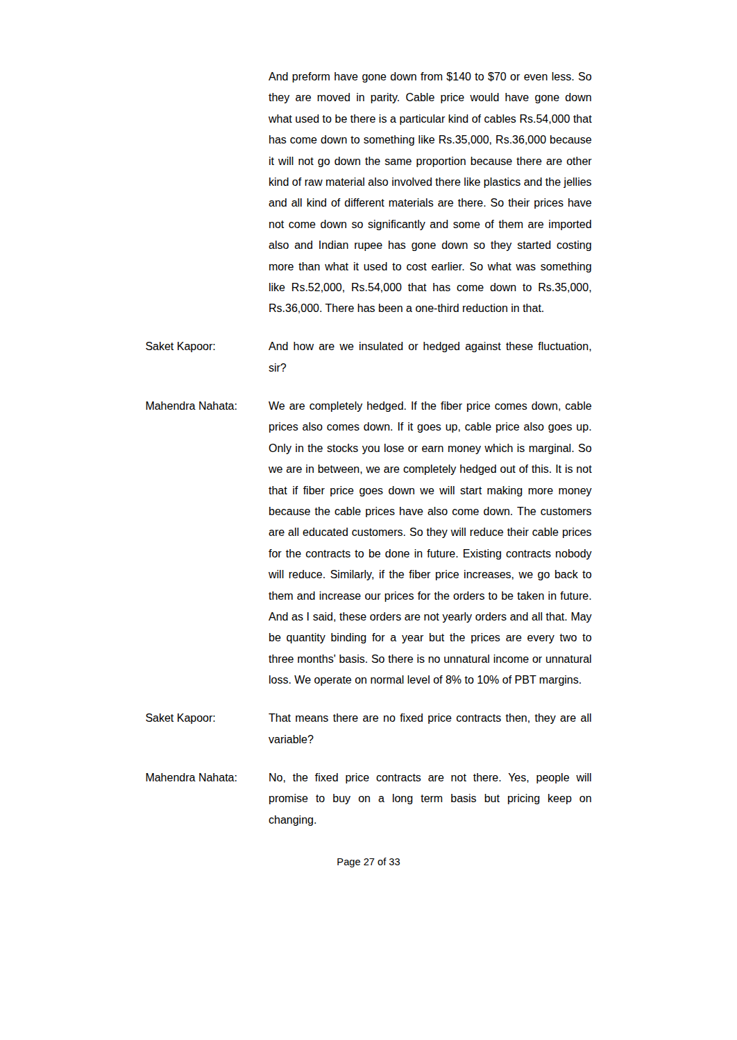And preform have gone down from $140 to $70 or even less. So they are moved in parity. Cable price would have gone down what used to be there is a particular kind of cables Rs.54,000 that has come down to something like Rs.35,000, Rs.36,000 because it will not go down the same proportion because there are other kind of raw material also involved there like plastics and the jellies and all kind of different materials are there. So their prices have not come down so significantly and some of them are imported also and Indian rupee has gone down so they started costing more than what it used to cost earlier. So what was something like Rs.52,000, Rs.54,000 that has come down to Rs.35,000, Rs.36,000. There has been a one-third reduction in that.
Saket Kapoor:
And how are we insulated or hedged against these fluctuation, sir?
Mahendra Nahata:
We are completely hedged. If the fiber price comes down, cable prices also comes down. If it goes up, cable price also goes up. Only in the stocks you lose or earn money which is marginal. So we are in between, we are completely hedged out of this. It is not that if fiber price goes down we will start making more money because the cable prices have also come down. The customers are all educated customers. So they will reduce their cable prices for the contracts to be done in future. Existing contracts nobody will reduce. Similarly, if the fiber price increases, we go back to them and increase our prices for the orders to be taken in future. And as I said, these orders are not yearly orders and all that. May be quantity binding for a year but the prices are every two to three months' basis. So there is no unnatural income or unnatural loss. We operate on normal level of 8% to 10% of PBT margins.
Saket Kapoor:
That means there are no fixed price contracts then, they are all variable?
Mahendra Nahata:
No, the fixed price contracts are not there. Yes, people will promise to buy on a long term basis but pricing keep on changing.
Page 27 of 33